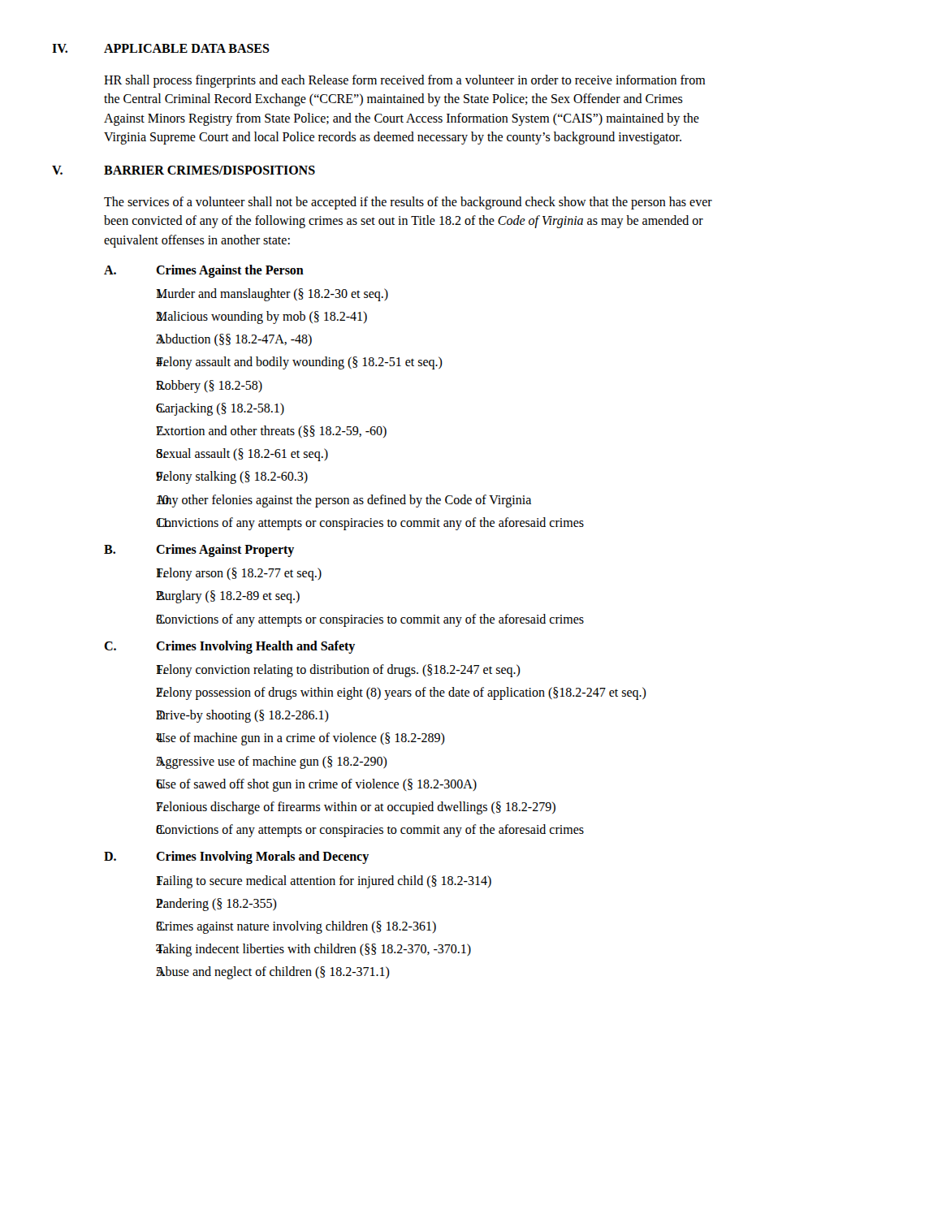IV. Applicable Data Bases
HR shall process fingerprints and each Release form received from a volunteer in order to receive information from the Central Criminal Record Exchange (“CCRE”) maintained by the State Police; the Sex Offender and Crimes Against Minors Registry from State Police; and the Court Access Information System (“CAIS”) maintained by the Virginia Supreme Court and local Police records as deemed necessary by the county’s background investigator.
V. Barrier Crimes/Dispositions
The services of a volunteer shall not be accepted if the results of the background check show that the person has ever been convicted of any of the following crimes as set out in Title 18.2 of the Code of Virginia as may be amended or equivalent offenses in another state:
A. Crimes Against the Person
1. Murder and manslaughter (§ 18.2-30 et seq.)
2. Malicious wounding by mob (§ 18.2-41)
3. Abduction (§§ 18.2-47A, -48)
4. Felony assault and bodily wounding (§ 18.2-51 et seq.)
5. Robbery (§ 18.2-58)
6. Carjacking (§ 18.2-58.1)
7. Extortion and other threats (§§ 18.2-59, -60)
8. Sexual assault (§ 18.2-61 et seq.)
9. Felony stalking (§ 18.2-60.3)
10. Any other felonies against the person as defined by the Code of Virginia
11. Convictions of any attempts or conspiracies to commit any of the aforesaid crimes
B. Crimes Against Property
1. Felony arson (§ 18.2-77 et seq.)
2. Burglary (§ 18.2-89 et seq.)
3. Convictions of any attempts or conspiracies to commit any of the aforesaid crimes
C. Crimes Involving Health and Safety
1. Felony conviction relating to distribution of drugs. (§18.2-247 et seq.)
2. Felony possession of drugs within eight (8) years of the date of application (§18.2-247 et seq.)
3. Drive-by shooting (§ 18.2-286.1)
4. Use of machine gun in a crime of violence (§ 18.2-289)
5. Aggressive use of machine gun (§ 18.2-290)
6. Use of sawed off shot gun in crime of violence (§ 18.2-300A)
7. Felonious discharge of firearms within or at occupied dwellings (§ 18.2-279)
8. Convictions of any attempts or conspiracies to commit any of the aforesaid crimes
D. Crimes Involving Morals and Decency
1. Failing to secure medical attention for injured child (§ 18.2-314)
2. Pandering (§ 18.2-355)
3. Crimes against nature involving children (§ 18.2-361)
4. Taking indecent liberties with children (§§ 18.2-370, -370.1)
5. Abuse and neglect of children (§ 18.2-371.1)